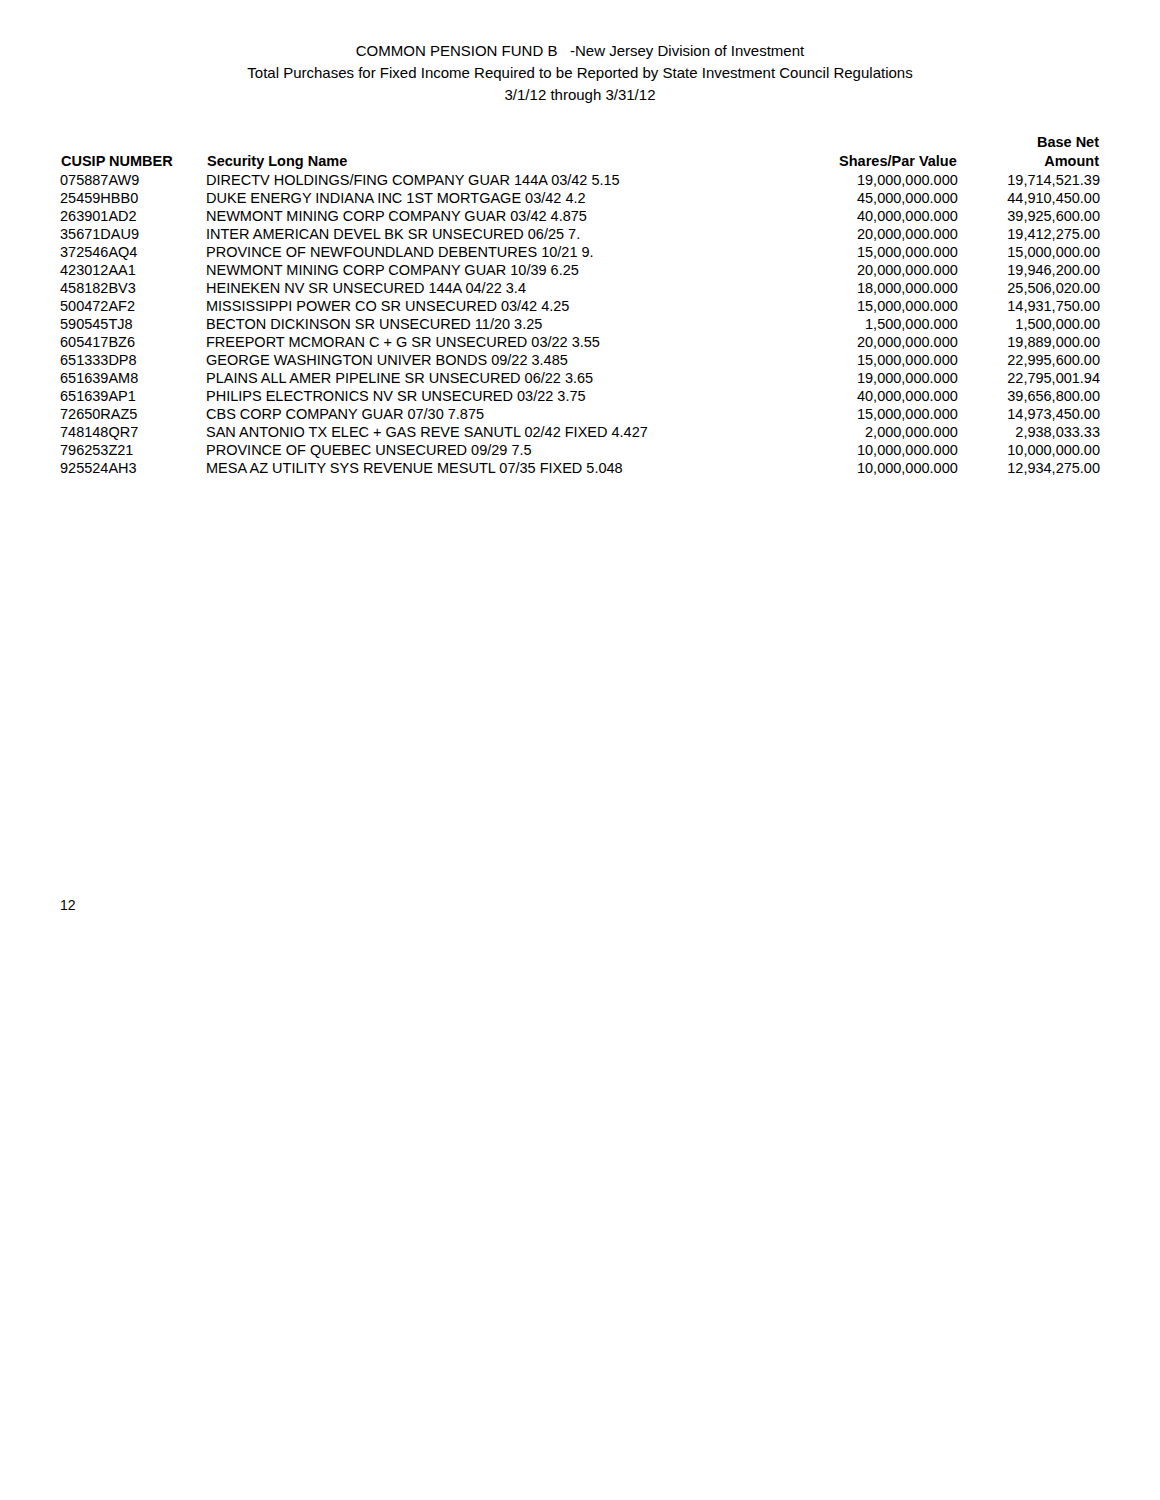COMMON PENSION FUND B -New Jersey Division of Investment
Total Purchases for Fixed Income Required to be Reported by State Investment Council Regulations
3/1/12 through 3/31/12
| | | Base Net |
| --- | --- | --- |
| CUSIP NUMBER | Security Long Name | Shares/Par Value | Amount |
| 075887AW9 | DIRECTV HOLDINGS/FING COMPANY GUAR 144A 03/42 5.15 | 19,000,000.000 | 19,714,521.39 |
| 25459HBB0 | DUKE ENERGY INDIANA INC 1ST MORTGAGE 03/42 4.2 | 45,000,000.000 | 44,910,450.00 |
| 263901AD2 | NEWMONT MINING CORP COMPANY GUAR 03/42 4.875 | 40,000,000.000 | 39,925,600.00 |
| 35671DAU9 | INTER AMERICAN DEVEL BK SR UNSECURED 06/25 7. | 20,000,000.000 | 19,412,275.00 |
| 372546AQ4 | PROVINCE OF NEWFOUNDLAND DEBENTURES 10/21 9. | 15,000,000.000 | 15,000,000.00 |
| 423012AA1 | NEWMONT MINING CORP COMPANY GUAR 10/39 6.25 | 20,000,000.000 | 19,946,200.00 |
| 458182BV3 | HEINEKEN NV SR UNSECURED 144A 04/22 3.4 | 18,000,000.000 | 25,506,020.00 |
| 500472AF2 | MISSISSIPPI POWER CO SR UNSECURED 03/42 4.25 | 15,000,000.000 | 14,931,750.00 |
| 590545TJ8 | BECTON DICKINSON SR UNSECURED 11/20 3.25 | 1,500,000.000 | 1,500,000.00 |
| 605417BZ6 | FREEPORT MCMORAN C + G SR UNSECURED 03/22 3.55 | 20,000,000.000 | 19,889,000.00 |
| 651333DP8 | GEORGE WASHINGTON UNIVER BONDS 09/22 3.485 | 15,000,000.000 | 22,995,600.00 |
| 651639AM8 | PLAINS ALL AMER PIPELINE SR UNSECURED 06/22 3.65 | 19,000,000.000 | 22,795,001.94 |
| 651639AP1 | PHILIPS ELECTRONICS NV SR UNSECURED 03/22 3.75 | 40,000,000.000 | 39,656,800.00 |
| 72650RAZ5 | CBS CORP COMPANY GUAR 07/30 7.875 | 15,000,000.000 | 14,973,450.00 |
| 748148QR7 | SAN ANTONIO TX ELEC + GAS REVE SANUTL 02/42 FIXED 4.427 | 2,000,000.000 | 2,938,033.33 |
| 796253Z21 | PROVINCE OF QUEBEC UNSECURED 09/29 7.5 | 10,000,000.000 | 10,000,000.00 |
| 925524AH3 | MESA AZ UTILITY SYS REVENUE MESUTL 07/35 FIXED 5.048 | 10,000,000.000 | 12,934,275.00 |
12